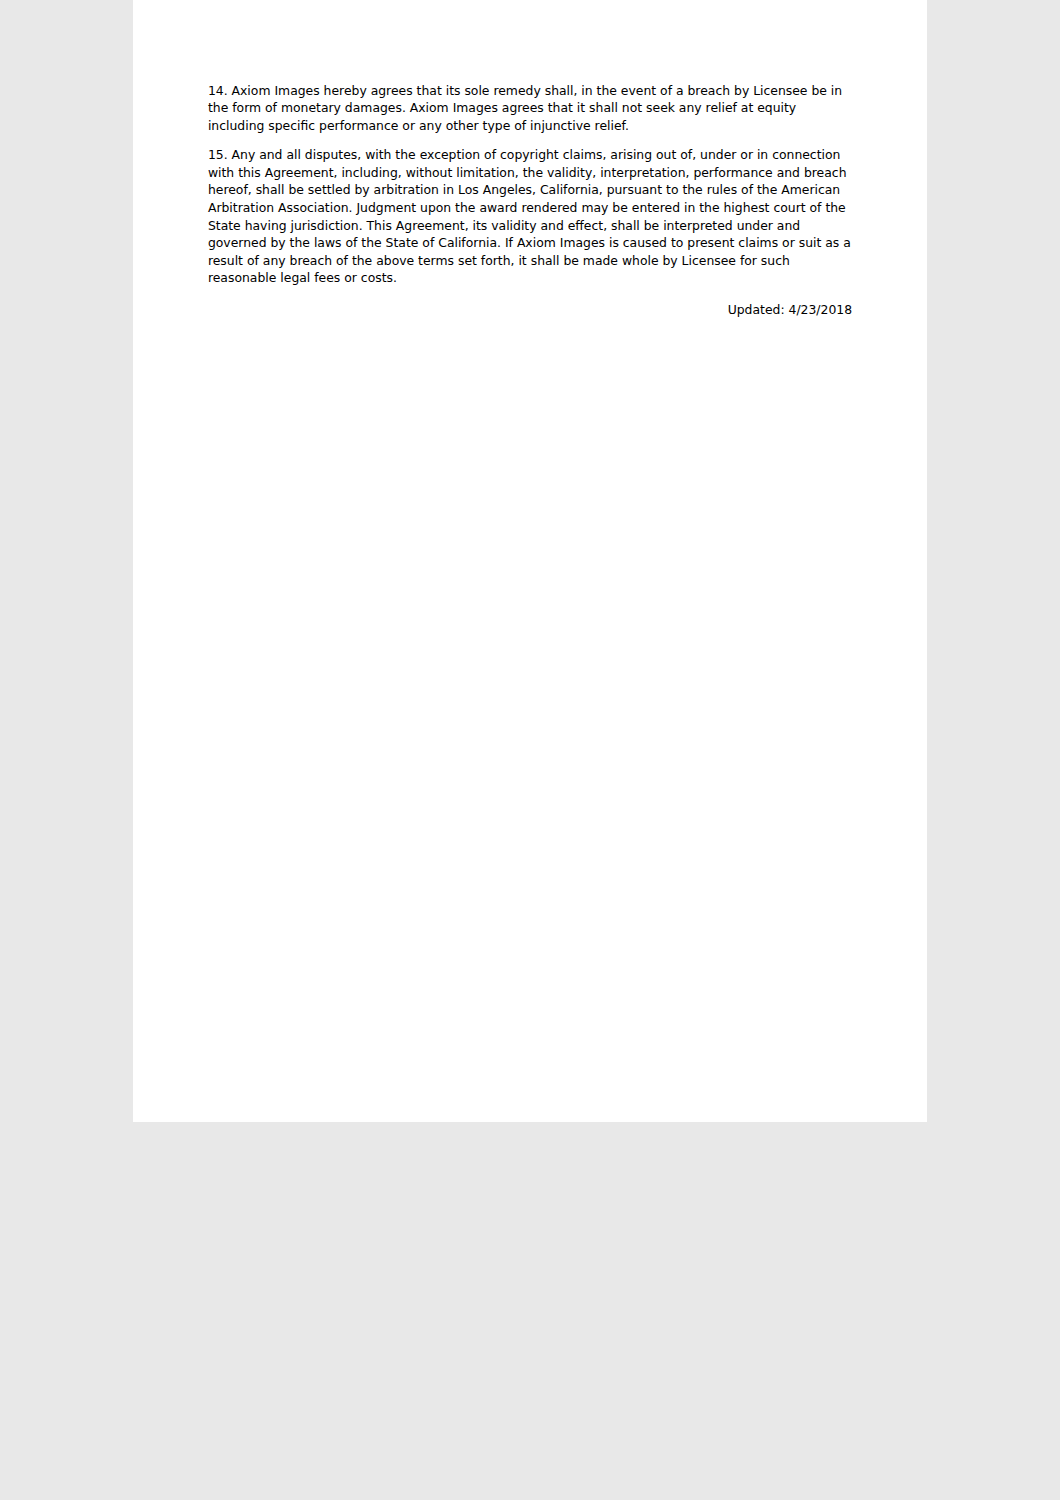14. Axiom Images hereby agrees that its sole remedy shall, in the event of a breach by Licensee be in the form of monetary damages. Axiom Images agrees that it shall not seek any relief at equity including specific performance or any other type of injunctive relief.
15. Any and all disputes, with the exception of copyright claims, arising out of, under or in connection with this Agreement, including, without limitation, the validity, interpretation, performance and breach hereof, shall be settled by arbitration in Los Angeles, California, pursuant to the rules of the American Arbitration Association. Judgment upon the award rendered may be entered in the highest court of the State having jurisdiction. This Agreement, its validity and effect, shall be interpreted under and governed by the laws of the State of California. If Axiom Images is caused to present claims or suit as a result of any breach of the above terms set forth, it shall be made whole by Licensee for such reasonable legal fees or costs.
Updated: 4/23/2018